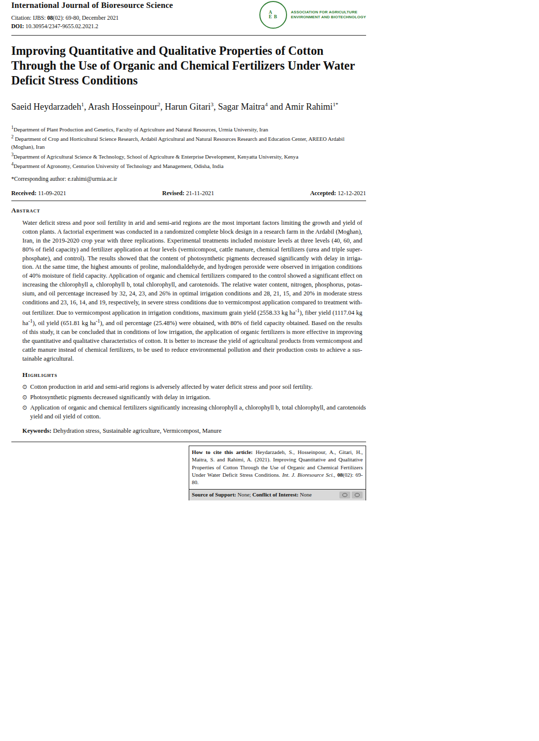International Journal of Bioresource Science
Citation: IJBS: 08(02): 69-80, December 2021
DOI: 10.30954/2347-9655.02.2021.2
A
E B
Association for Agriculture
Environment and Biotechnology
Improving Quantitative and Qualitative Properties of Cotton Through the Use of Organic and Chemical Fertilizers Under Water Deficit Stress Conditions
Saeid Heydarzadeh1, Arash Hosseinpour2, Harun Gitari3, Sagar Maitra4 and Amir Rahimi1*
1Department of Plant Production and Genetics, Faculty of Agriculture and Natural Resources, Urmia University, Iran
2 Department of Crop and Horticultural Science Research, Ardabil Agricultural and Natural Resources Research and Education Center, AREEO Ardabil (Moghan), Iran
3Department of Agricultural Science & Technology, School of Agriculture & Enterprise Development, Kenyatta University, Kenya
4Department of Agronomy, Centurion University of Technology and Management, Odisha, India
*Corresponding author: e.rahimi@urmia.ac.ir
Received: 11-09-2021 Revised: 21-11-2021 Accepted: 12-12-2021
Abstract
Water deficit stress and poor soil fertility in arid and semi-arid regions are the most important factors limiting the growth and yield of cotton plants. A factorial experiment was conducted in a randomized complete block design in a research farm in the Ardabil (Moghan), Iran, in the 2019-2020 crop year with three replications. Experimental treatments included moisture levels at three levels (40, 60, and 80% of field capacity) and fertilizer application at four levels (vermicompost, cattle manure, chemical fertilizers (urea and triple superphosphate), and control). The results showed that the content of photosynthetic pigments decreased significantly with delay in irrigation. At the same time, the highest amounts of proline, malondialdehyde, and hydrogen peroxide were observed in irrigation conditions of 40% moisture of field capacity. Application of organic and chemical fertilizers compared to the control showed a significant effect on increasing the chlorophyll a, chlorophyll b, total chlorophyll, and carotenoids. The relative water content, nitrogen, phosphorus, potassium, and oil percentage increased by 32, 24, 23, and 26% in optimal irrigation conditions and 28, 21, 15, and 20% in moderate stress conditions and 23, 16, 14, and 19, respectively, in severe stress conditions due to vermicompost application compared to treatment without fertilizer. Due to vermicompost application in irrigation conditions, maximum grain yield (2558.33 kg ha-1), fiber yield (1117.04 kg ha-1), oil yield (651.81 kg ha-1), and oil percentage (25.48%) were obtained, with 80% of field capacity obtained. Based on the results of this study, it can be concluded that in conditions of low irrigation, the application of organic fertilizers is more effective in improving the quantitative and qualitative characteristics of cotton. It is better to increase the yield of agricultural products from vermicompost and cattle manure instead of chemical fertilizers, to be used to reduce environmental pollution and their production costs to achieve a sustainable agricultural.
Highlights
Cotton production in arid and semi-arid regions is adversely affected by water deficit stress and poor soil fertility.
Photosynthetic pigments decreased significantly with delay in irrigation.
Application of organic and chemical fertilizers significantly increasing chlorophyll a, chlorophyll b, total chlorophyll, and carotenoids yield and oil yield of cotton.
Keywords: Dehydration stress, Sustainable agriculture, Vermicompost, Manure
How to cite this article: Heydarzadeh, S., Hosseinpour, A., Gitari, H., Maitra, S. and Rahimi, A. (2021). Improving Quantitative and Qualitative Properties of Cotton Through the Use of Organic and Chemical Fertilizers Under Water Deficit Stress Conditions. Int. J. Bioresource Sci., 08(02): 69-80.
Source of Support: None; Conflict of Interest: None